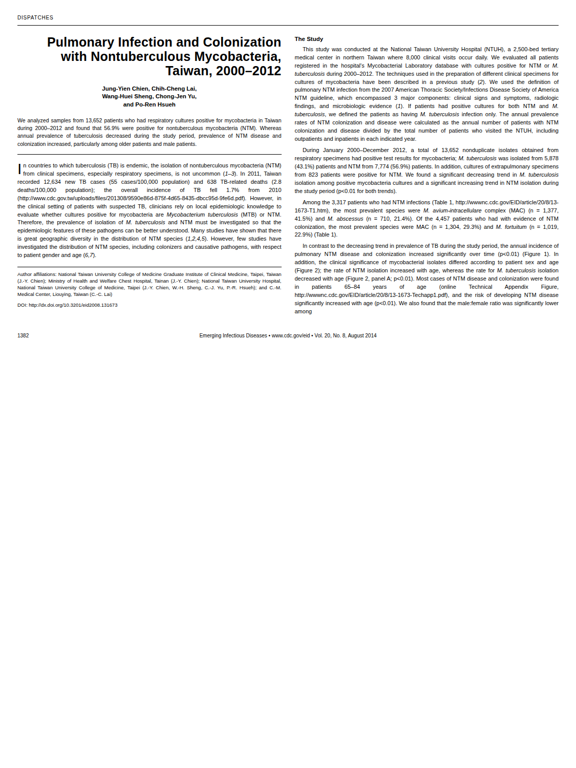DISPATCHES
Pulmonary Infection and Colonization with Nontuberculous Mycobacteria, Taiwan, 2000–2012
Jung-Yien Chien, Chih-Cheng Lai,
Wang-Huei Sheng, Chong-Jen Yu,
and Po-Ren Hsueh
We analyzed samples from 13,652 patients who had respiratory cultures positive for mycobacteria in Taiwan during 2000–2012 and found that 56.9% were positive for nontuberculous mycobacteria (NTM). Whereas annual prevalence of tuberculosis decreased during the study period, prevalence of NTM disease and colonization increased, particularly among older patients and male patients.
In countries to which tuberculosis (TB) is endemic, the isolation of nontuberculous mycobacteria (NTM) from clinical specimens, especially respiratory specimens, is not uncommon (1–3). In 2011, Taiwan recorded 12,634 new TB cases (55 cases/100,000 population) and 638 TB-related deaths (2.8 deaths/100,000 population); the overall incidence of TB fell 1.7% from 2010 (http://www.cdc.gov.tw/uploads/files/201308/9590e86d-875f-4d65-8435-dbcc95d-9fe6d.pdf). However, in the clinical setting of patients with suspected TB, clinicians rely on local epidemiologic knowledge to evaluate whether cultures positive for mycobacteria are Mycobacterium tuberculosis (MTB) or NTM. Therefore, the prevalence of isolation of M. tuberculosis and NTM must be investigated so that the epidemiologic features of these pathogens can be better understood. Many studies have shown that there is great geographic diversity in the distribution of NTM species (1,2,4,5). However, few studies have investigated the distribution of NTM species, including colonizers and causative pathogens, with respect to patient gender and age (6,7).
Author affiliations: National Taiwan University College of Medicine Graduate Institute of Clinical Medicine, Taipei, Taiwan (J.-Y. Chien); Ministry of Health and Welfare Chest Hospital, Tainan (J.-Y. Chien); National Taiwan University Hospital, National Taiwan University College of Medicine, Taipei (J.-Y. Chien, W.-H. Sheng, C.-J. Yu, P.-R. Hsueh); and C.-M. Medical Center, Liouying, Taiwan (C.-C. Lai)
DOI: http://dx.doi.org/10.3201/eid2008.131673
The Study
This study was conducted at the National Taiwan University Hospital (NTUH), a 2,500-bed tertiary medical center in northern Taiwan where 8,000 clinical visits occur daily. We evaluated all patients registered in the hospital's Mycobacterial Laboratory database with cultures positive for NTM or M. tuberculosis during 2000–2012. The techniques used in the preparation of different clinical specimens for cultures of mycobacteria have been described in a previous study (2). We used the definition of pulmonary NTM infection from the 2007 American Thoracic Society/Infections Disease Society of America NTM guideline, which encompassed 3 major components: clinical signs and symptoms, radiologic findings, and microbiologic evidence (1). If patients had positive cultures for both NTM and M. tuberculosis, we defined the patients as having M. tuberculosis infection only. The annual prevalence rates of NTM colonization and disease were calculated as the annual number of patients with NTM colonization and disease divided by the total number of patients who visited the NTUH, including outpatients and inpatients in each indicated year.
During January 2000–December 2012, a total of 13,652 nonduplicate isolates obtained from respiratory specimens had positive test results for mycobacteria; M. tuberculosis was isolated from 5,878 (43.1%) patients and NTM from 7,774 (56.9%) patients. In addition, cultures of extrapulmonary specimens from 823 patients were positive for NTM. We found a significant decreasing trend in M. tuberculosis isolation among positive mycobacteria cultures and a significant increasing trend in NTM isolation during the study period (p<0.01 for both trends).
Among the 3,317 patients who had NTM infections (Table 1, http://wwwnc.cdc.gov/EID/article/20/8/13-1673-T1.htm), the most prevalent species were M. avium-intracellulare complex (MAC) (n = 1,377, 41.5%) and M. abscessus (n = 710, 21.4%). Of the 4,457 patients who had with evidence of NTM colonization, the most prevalent species were MAC (n = 1,304, 29.3%) and M. fortuitum (n = 1,019, 22.9%) (Table 1).
In contrast to the decreasing trend in prevalence of TB during the study period, the annual incidence of pulmonary NTM disease and colonization increased significantly over time (p<0.01) (Figure 1). In addition, the clinical significance of mycobacterial isolates differed according to patient sex and age (Figure 2); the rate of NTM isolation increased with age, whereas the rate for M. tuberculosis isolation decreased with age (Figure 2, panel A; p<0.01). Most cases of NTM disease and colonization were found in patients 65–84 years of age (online Technical Appendix Figure, http://wwwnc.cdc.gov/EID/article/20/8/13-1673-Techapp1.pdf), and the risk of developing NTM disease significantly increased with age (p<0.01). We also found that the male:female ratio was significantly lower among
1382
Emerging Infectious Diseases • www.cdc.gov/eid • Vol. 20, No. 8, August 2014